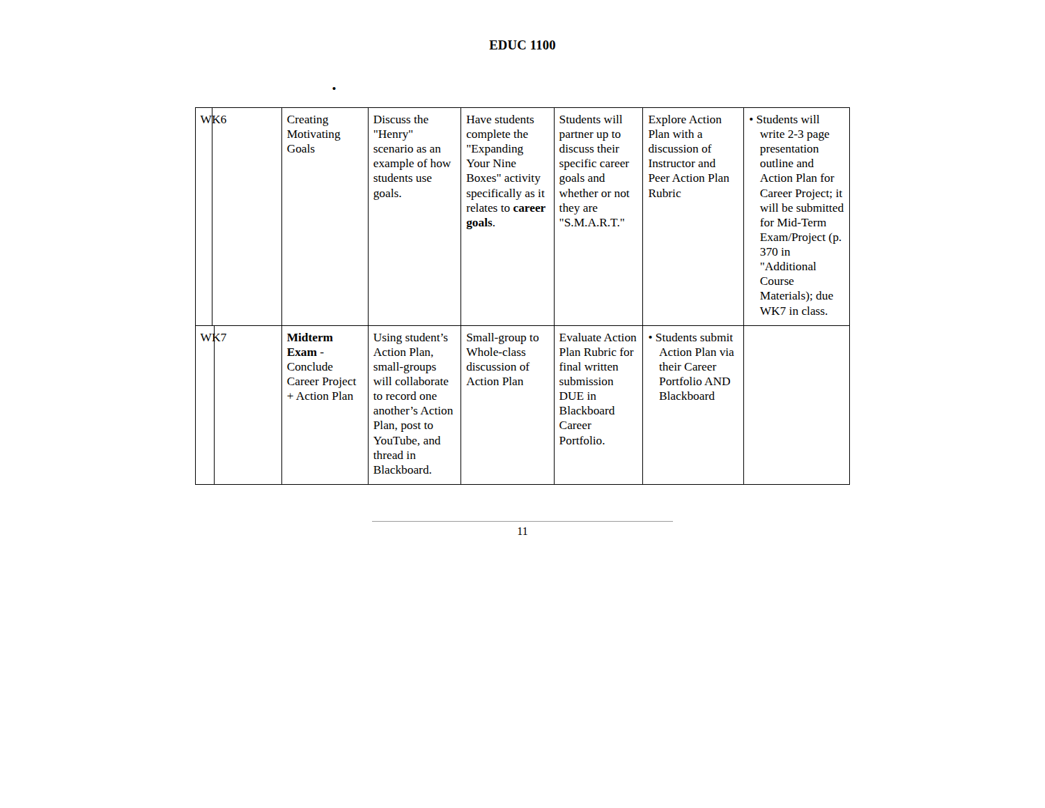EDUC 1100
•
| WK6 | Creating Motivating Goals | Discuss the "Henry" scenario as an example of how students use goals. | Have students complete the "Expanding Your Nine Boxes" activity specifically as it relates to career goals . | Students will partner up to discuss their specific career goals and whether or not they are "S.M.A.R.T." | Explore Action Plan with a discussion of Instructor and Peer Action Plan Rubric | • Students will write 2-3 page presentation outline and Action Plan for Career Project; it will be submitted for Mid-Term Exam/Project (p. 370 in "Additional Course Materials); due WK7 in class. |
| WK7 | Midterm Exam - Conclude Career Project + Action Plan | Using student’s Action Plan, small-groups will collaborate to record one another’s Action Plan, post to YouTube, and thread in Blackboard. | Small-group to Whole-class discussion of Action Plan | Evaluate Action Plan Rubric for final written submission DUE in Blackboard Career Portfolio. | • Students submit Action Plan via their Career Portfolio AND Blackboard | |
11